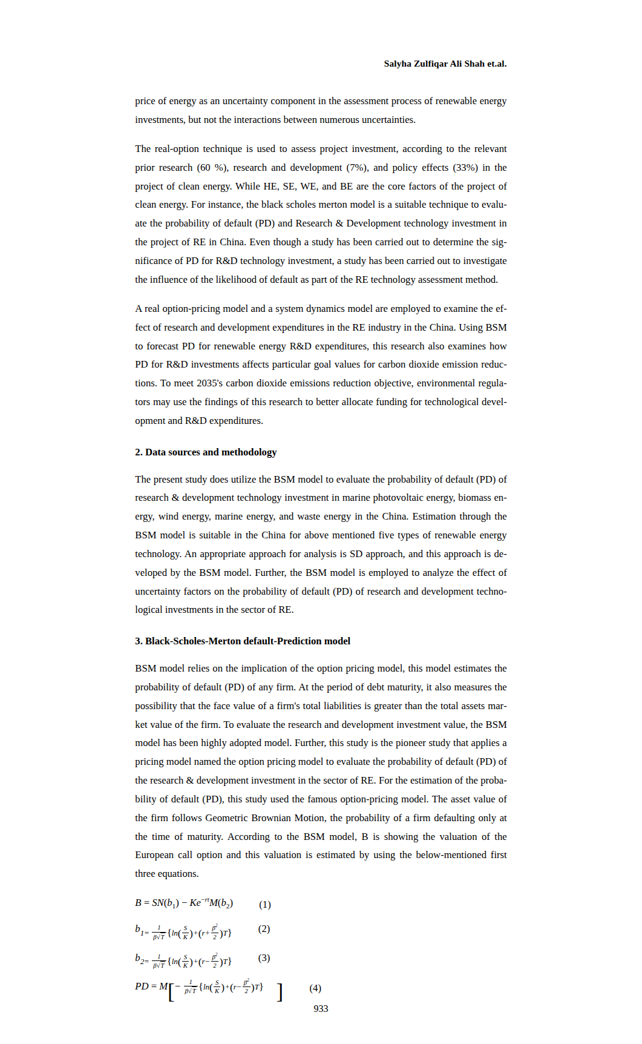Salyha Zulfiqar Ali Shah et.al.
price of energy as an uncertainty component in the assessment process of renewable energy investments, but not the interactions between numerous uncertainties.
The real-option technique is used to assess project investment, according to the relevant prior research (60 %), research and development (7%), and policy effects (33%) in the project of clean energy. While HE, SE, WE, and BE are the core factors of the project of clean energy. For instance, the black scholes merton model is a suitable technique to evaluate the probability of default (PD) and Research & Development technology investment in the project of RE in China. Even though a study has been carried out to determine the significance of PD for R&D technology investment, a study has been carried out to investigate the influence of the likelihood of default as part of the RE technology assessment method.
A real option-pricing model and a system dynamics model are employed to examine the effect of research and development expenditures in the RE industry in the China. Using BSM to forecast PD for renewable energy R&D expenditures, this research also examines how PD for R&D investments affects particular goal values for carbon dioxide emission reductions. To meet 2035's carbon dioxide emissions reduction objective, environmental regulators may use the findings of this research to better allocate funding for technological development and R&D expenditures.
2. Data sources and methodology
The present study does utilize the BSM model to evaluate the probability of default (PD) of research & development technology investment in marine photovoltaic energy, biomass energy, wind energy, marine energy, and waste energy in the China. Estimation through the BSM model is suitable in the China for above mentioned five types of renewable energy technology. An appropriate approach for analysis is SD approach, and this approach is developed by the BSM model. Further, the BSM model is employed to analyze the effect of uncertainty factors on the probability of default (PD) of research and development technological investments in the sector of RE.
3. Black-Scholes-Merton default-Prediction model
BSM model relies on the implication of the option pricing model, this model estimates the probability of default (PD) of any firm. At the period of debt maturity, it also measures the possibility that the face value of a firm's total liabilities is greater than the total assets market value of the firm. To evaluate the research and development investment value, the BSM model has been highly adopted model. Further, this study is the pioneer study that applies a pricing model named the option pricing model to evaluate the probability of default (PD) of the research & development investment in the sector of RE. For the estimation of the probability of default (PD), this study used the famous option-pricing model. The asset value of the firm follows Geometric Brownian Motion, the probability of a firm defaulting only at the time of maturity. According to the BSM model, B is showing the valuation of the European call option and this valuation is estimated by using the below-mentioned first three equations.
B = SN(b1) − Ke−rtM(b2)
(1)
b 1= 1 β√T{ln(SK)+(r+β22) T}
(2)
b 2= 1 β√T{ln(SK)+(r−β22) T}
(3)
PD = M[− 1 β√T{ln(SK)+(r−β22) T} ]
(4)
933